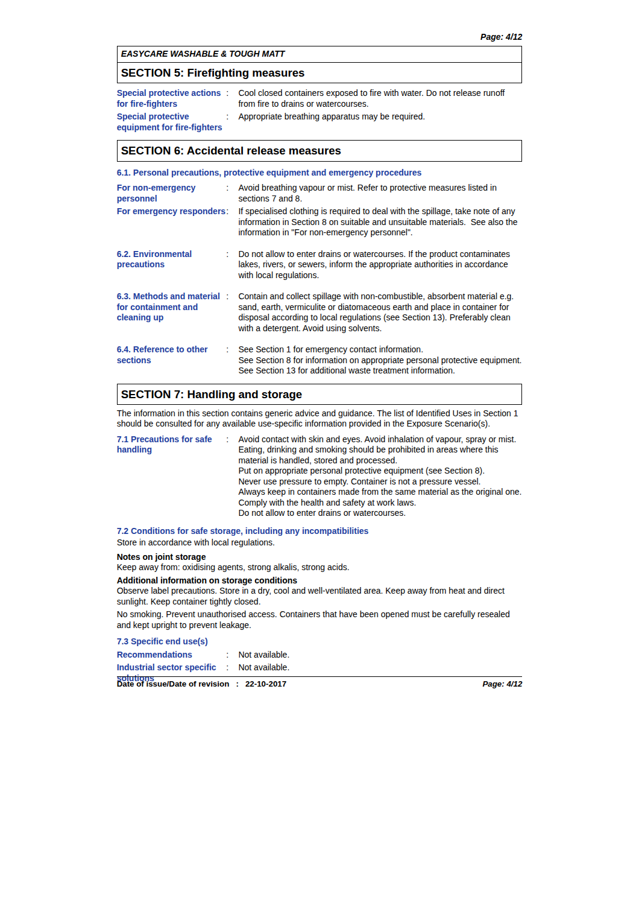Page: 4/12
EASYCARE WASHABLE & TOUGH MATT
SECTION 5: Firefighting measures
| Special protective actions for fire-fighters | : | Cool closed containers exposed to fire with water. Do not release runoff from fire to drains or watercourses. |
| Special protective equipment for fire-fighters | : | Appropriate breathing apparatus may be required. |
SECTION 6: Accidental release measures
6.1. Personal precautions, protective equipment and emergency procedures
| For non-emergency personnel | : | Avoid breathing vapour or mist. Refer to protective measures listed in sections 7 and 8. |
| For emergency responders | : | If specialised clothing is required to deal with the spillage, take note of any information in Section 8 on suitable and unsuitable materials. See also the information in "For non-emergency personnel". |
| 6.2. Environmental precautions | : | Do not allow to enter drains or watercourses. If the product contaminates lakes, rivers, or sewers, inform the appropriate authorities in accordance with local regulations. |
| 6.3. Methods and material for containment and cleaning up | : | Contain and collect spillage with non-combustible, absorbent material e.g. sand, earth, vermiculite or diatomaceous earth and place in container for disposal according to local regulations (see Section 13). Preferably clean with a detergent. Avoid using solvents. |
| 6.4. Reference to other sections | : | See Section 1 for emergency contact information. See Section 8 for information on appropriate personal protective equipment. See Section 13 for additional waste treatment information. |
SECTION 7: Handling and storage
The information in this section contains generic advice and guidance. The list of Identified Uses in Section 1 should be consulted for any available use-specific information provided in the Exposure Scenario(s).
| 7.1 Precautions for safe handling | : | Avoid contact with skin and eyes. Avoid inhalation of vapour, spray or mist. Eating, drinking and smoking should be prohibited in areas where this material is handled, stored and processed. Put on appropriate personal protective equipment (see Section 8). Never use pressure to empty. Container is not a pressure vessel. Always keep in containers made from the same material as the original one. Comply with the health and safety at work laws. Do not allow to enter drains or watercourses. |
7.2 Conditions for safe storage, including any incompatibilities
Store in accordance with local regulations.
Notes on joint storage
Keep away from: oxidising agents, strong alkalis, strong acids.
Additional information on storage conditions
Observe label precautions. Store in a dry, cool and well-ventilated area. Keep away from heat and direct sunlight. Keep container tightly closed.
No smoking. Prevent unauthorised access. Containers that have been opened must be carefully resealed and kept upright to prevent leakage.
7.3 Specific end use(s)
| Recommendations | : | Not available. |
| Industrial sector specific solutions | : | Not available. |
Date of issue/Date of revision : 22-10-2017
Page: 4/12